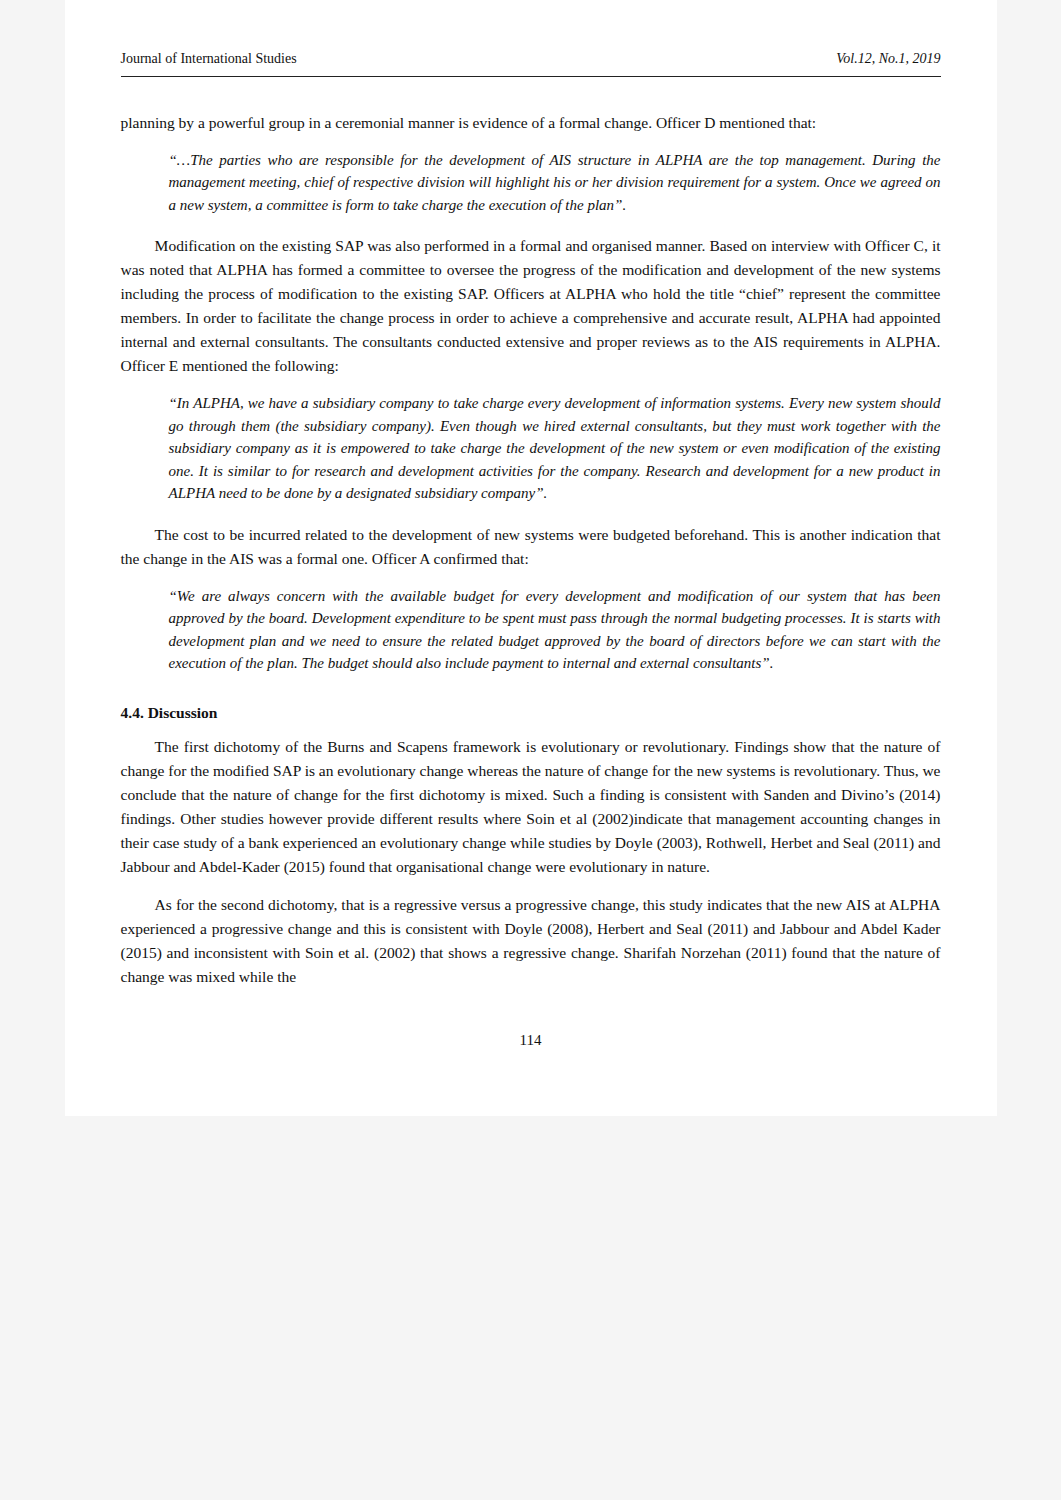Journal of International Studies Vol.12, No.1, 2019
planning by a powerful group in a ceremonial manner is evidence of a formal change. Officer D mentioned that:
“…The parties who are responsible for the development of AIS structure in ALPHA are the top management. During the management meeting, chief of respective division will highlight his or her division requirement for a system. Once we agreed on a new system, a committee is form to take charge the execution of the plan”.
Modification on the existing SAP was also performed in a formal and organised manner. Based on interview with Officer C, it was noted that ALPHA has formed a committee to oversee the progress of the modification and development of the new systems including the process of modification to the existing SAP. Officers at ALPHA who hold the title “chief” represent the committee members. In order to facilitate the change process in order to achieve a comprehensive and accurate result, ALPHA had appointed internal and external consultants. The consultants conducted extensive and proper reviews as to the AIS requirements in ALPHA. Officer E mentioned the following:
“In ALPHA, we have a subsidiary company to take charge every development of information systems. Every new system should go through them (the subsidiary company). Even though we hired external consultants, but they must work together with the subsidiary company as it is empowered to take charge the development of the new system or even modification of the existing one. It is similar to for research and development activities for the company. Research and development for a new product in ALPHA need to be done by a designated subsidiary company”.
The cost to be incurred related to the development of new systems were budgeted beforehand. This is another indication that the change in the AIS was a formal one. Officer A confirmed that:
“We are always concern with the available budget for every development and modification of our system that has been approved by the board. Development expenditure to be spent must pass through the normal budgeting processes. It is starts with development plan and we need to ensure the related budget approved by the board of directors before we can start with the execution of the plan. The budget should also include payment to internal and external consultants”.
4.4. Discussion
The first dichotomy of the Burns and Scapens framework is evolutionary or revolutionary. Findings show that the nature of change for the modified SAP is an evolutionary change whereas the nature of change for the new systems is revolutionary. Thus, we conclude that the nature of change for the first dichotomy is mixed. Such a finding is consistent with Sanden and Divino’s (2014) findings. Other studies however provide different results where Soin et al (2002)indicate that management accounting changes in their case study of a bank experienced an evolutionary change while studies by Doyle (2003), Rothwell, Herbet and Seal (2011) and Jabbour and Abdel-Kader (2015) found that organisational change were evolutionary in nature.
As for the second dichotomy, that is a regressive versus a progressive change, this study indicates that the new AIS at ALPHA experienced a progressive change and this is consistent with Doyle (2008), Herbert and Seal (2011) and Jabbour and Abdel Kader (2015) and inconsistent with Soin et al. (2002) that shows a regressive change. Sharifah Norzehan (2011) found that the nature of change was mixed while the
114